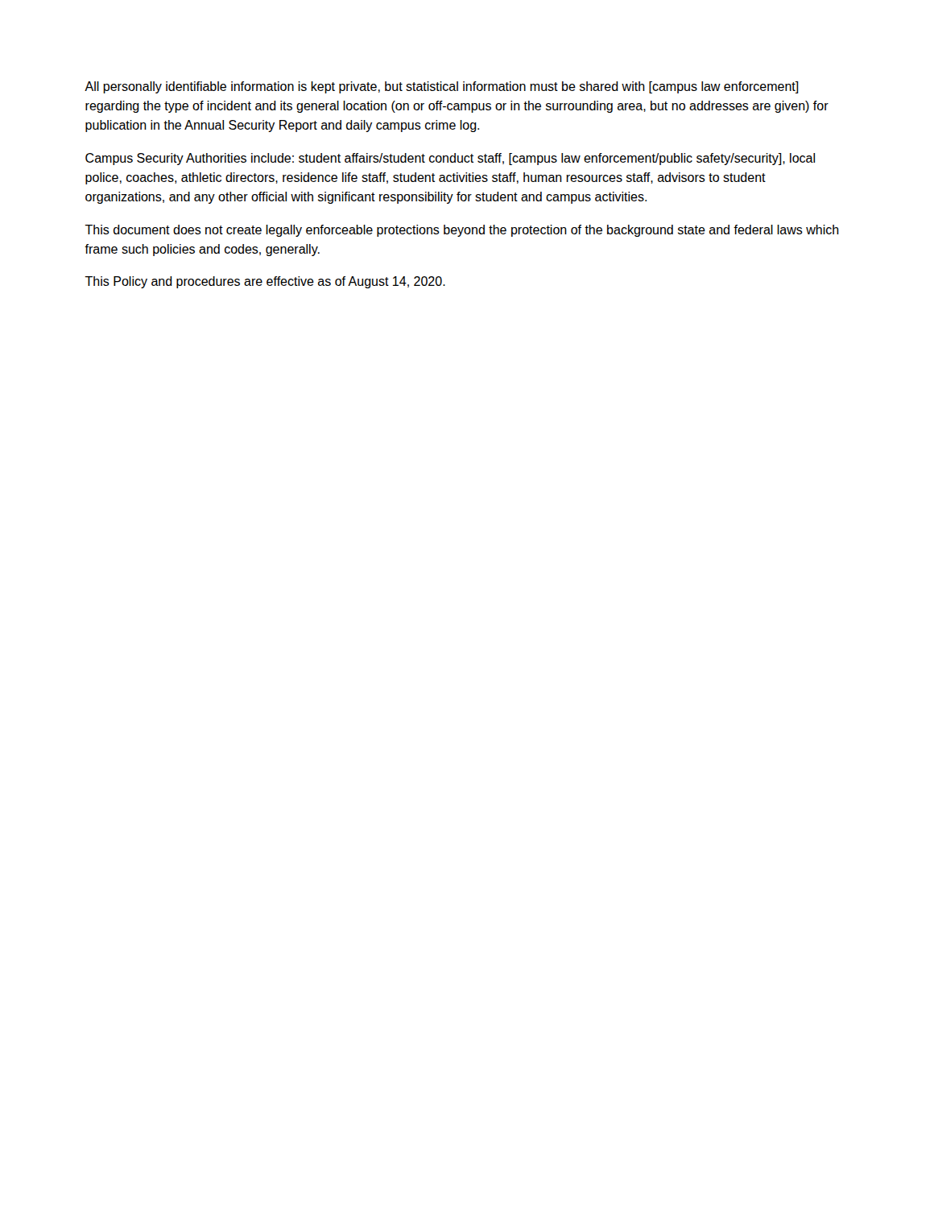All personally identifiable information is kept private, but statistical information must be shared with [campus law enforcement] regarding the type of incident and its general location (on or off-campus or in the surrounding area, but no addresses are given) for publication in the Annual Security Report and daily campus crime log.
Campus Security Authorities include: student affairs/student conduct staff, [campus law enforcement/public safety/security], local police, coaches, athletic directors, residence life staff, student activities staff, human resources staff, advisors to student organizations, and any other official with significant responsibility for student and campus activities.
This document does not create legally enforceable protections beyond the protection of the background state and federal laws which frame such policies and codes, generally.
This Policy and procedures are effective as of August 14, 2020.